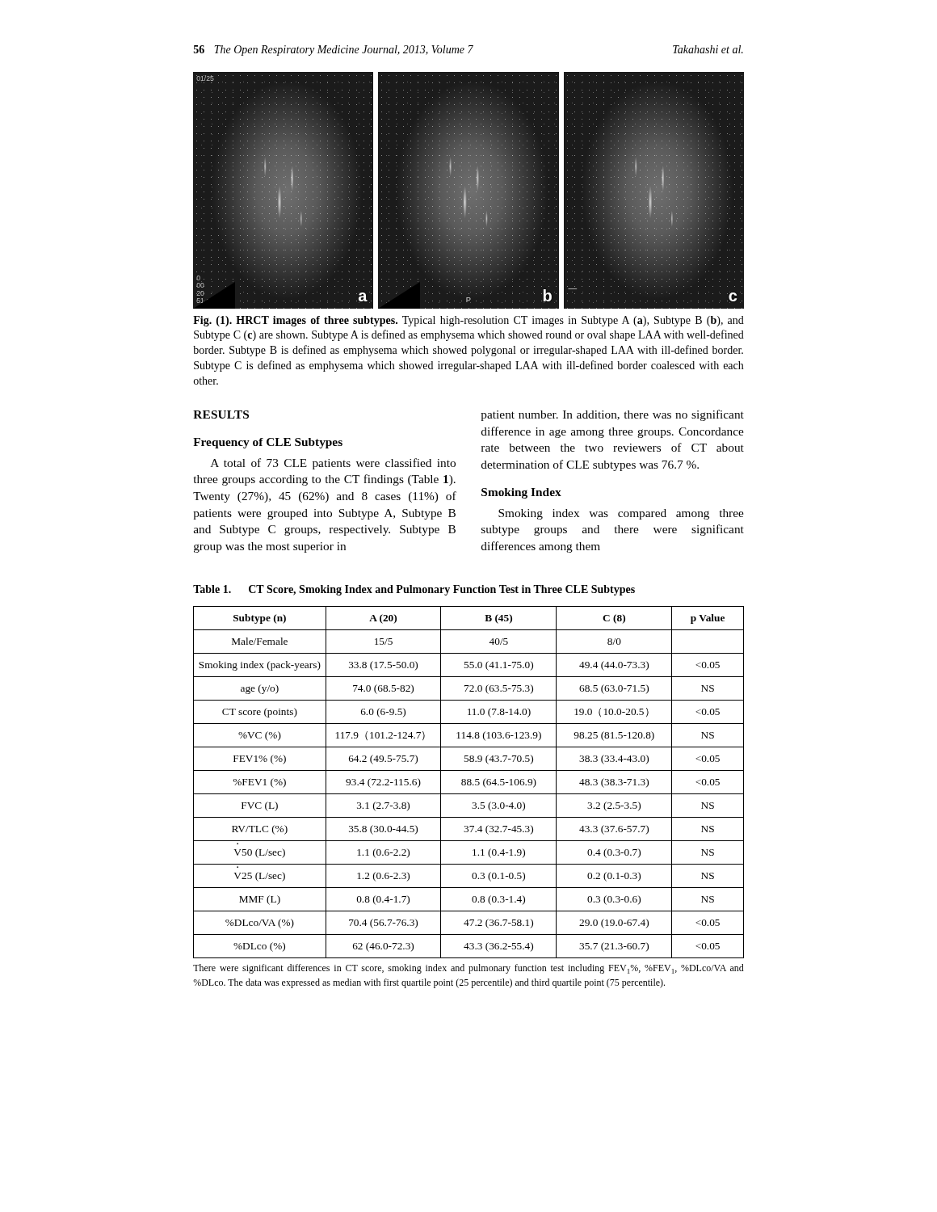56 The Open Respiratory Medicine Journal, 2013, Volume 7
Takahashi et al.
01/25
0
00
20
51 of 51
a
P
b
—
c
Fig. (1). HRCT images of three subtypes. Typical high-resolution CT images in Subtype A (a), Subtype B (b), and Subtype C (c) are shown. Subtype A is defined as emphysema which showed round or oval shape LAA with well-defined border. Subtype B is defined as emphysema which showed polygonal or irregular-shaped LAA with ill-defined border. Subtype C is defined as emphysema which showed irregular-shaped LAA with ill-defined border coalesced with each other.
RESULTS
Frequency of CLE Subtypes
A total of 73 CLE patients were classified into three groups according to the CT findings (Table 1). Twenty (27%), 45 (62%) and 8 cases (11%) of patients were grouped into Subtype A, Subtype B and Subtype C groups, respectively. Subtype B group was the most superior in
patient number. In addition, there was no significant difference in age among three groups. Concordance rate between the two reviewers of CT about determination of CLE subtypes was 76.7 %.
Smoking Index
Smoking index was compared among three subtype groups and there were significant differences among them
Table 1. CT Score, Smoking Index and Pulmonary Function Test in Three CLE Subtypes
| Subtype (n) | A (20) | B (45) | C (8) | p Value |
| --- | --- | --- | --- | --- |
| Male/Female | 15/5 | 40/5 | 8/0 | |
| Smoking index (pack-years) | 33.8 (17.5-50.0) | 55.0 (41.1-75.0) | 49.4 (44.0-73.3) | <0.05 |
| age (y/o) | 74.0 (68.5-82) | 72.0 (63.5-75.3) | 68.5 (63.0-71.5) | NS |
| CT score (points) | 6.0 (6-9.5) | 11.0 (7.8-14.0) | 19.0（10.0-20.5） | <0.05 |
| %VC (%) | 117.9（101.2-124.7） | 114.8 (103.6-123.9) | 98.25 (81.5-120.8) | NS |
| FEV1% (%) | 64.2 (49.5-75.7) | 58.9 (43.7-70.5) | 38.3 (33.4-43.0) | <0.05 |
| %FEV1 (%) | 93.4 (72.2-115.6) | 88.5 (64.5-106.9) | 48.3 (38.3-71.3) | <0.05 |
| FVC (L) | 3.1 (2.7-3.8) | 3.5 (3.0-4.0) | 3.2 (2.5-3.5) | NS |
| RV/TLC (%) | 35.8 (30.0-44.5) | 37.4 (32.7-45.3) | 43.3 (37.6-57.7) | NS |
| V 50 (L/sec) | 1.1 (0.6-2.2) | 1.1 (0.4-1.9) | 0.4 (0.3-0.7) | NS |
| V 25 (L/sec) | 1.2 (0.6-2.3) | 0.3 (0.1-0.5) | 0.2 (0.1-0.3) | NS |
| MMF (L) | 0.8 (0.4-1.7) | 0.8 (0.3-1.4) | 0.3 (0.3-0.6) | NS |
| %DLco/VA (%) | 70.4 (56.7-76.3) | 47.2 (36.7-58.1) | 29.0 (19.0-67.4) | <0.05 |
| %DLco (%) | 62 (46.0-72.3) | 43.3 (36.2-55.4) | 35.7 (21.3-60.7) | <0.05 |
There were significant differences in CT score, smoking index and pulmonary function test including FEV1%, %FEV1, %DLco/VA and %DLco. The data was expressed as median with first quartile point (25 percentile) and third quartile point (75 percentile).